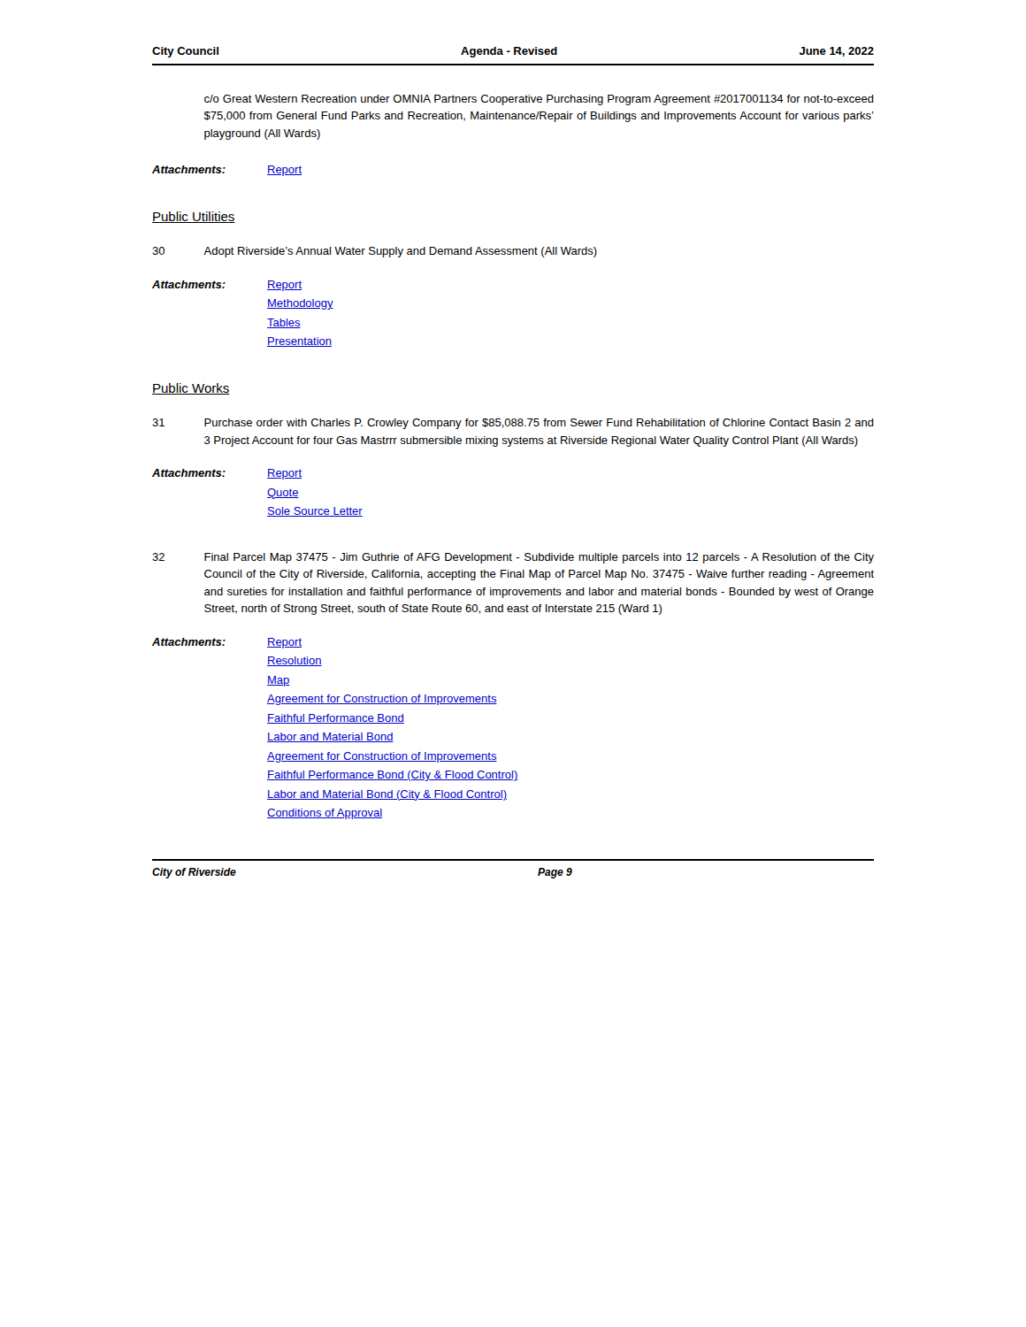City Council
Agenda - Revised
June 14, 2022
c/o Great Western Recreation under OMNIA Partners Cooperative Purchasing Program Agreement #2017001134 for not-to-exceed $75,000 from General Fund Parks and Recreation, Maintenance/Repair of Buildings and Improvements Account for various parks’ playground (All Wards)
Attachments:
Report
Public Utilities
30
Adopt Riverside’s Annual Water Supply and Demand Assessment (All Wards)
Attachments:
Report Methodology Tables Presentation
Public Works
31
Purchase order with Charles P. Crowley Company for $85,088.75 from Sewer Fund Rehabilitation of Chlorine Contact Basin 2 and 3 Project Account for four Gas Mastrrr submersible mixing systems at Riverside Regional Water Quality Control Plant (All Wards)
Attachments:
Report Quote Sole Source Letter
32
Final Parcel Map 37475 - Jim Guthrie of AFG Development - Subdivide multiple parcels into 12 parcels - A Resolution of the City Council of the City of Riverside, California, accepting the Final Map of Parcel Map No. 37475 - Waive further reading - Agreement and sureties for installation and faithful performance of improvements and labor and material bonds - Bounded by west of Orange Street, north of Strong Street, south of State Route 60, and east of Interstate 215 (Ward 1)
Attachments:
Report Resolution Map Agreement for Construction of Improvements Faithful Performance Bond Labor and Material Bond Agreement for Construction of Improvements Faithful Performance Bond (City & Flood Control) Labor and Material Bond (City & Flood Control) Conditions of Approval
City of Riverside
Page 9